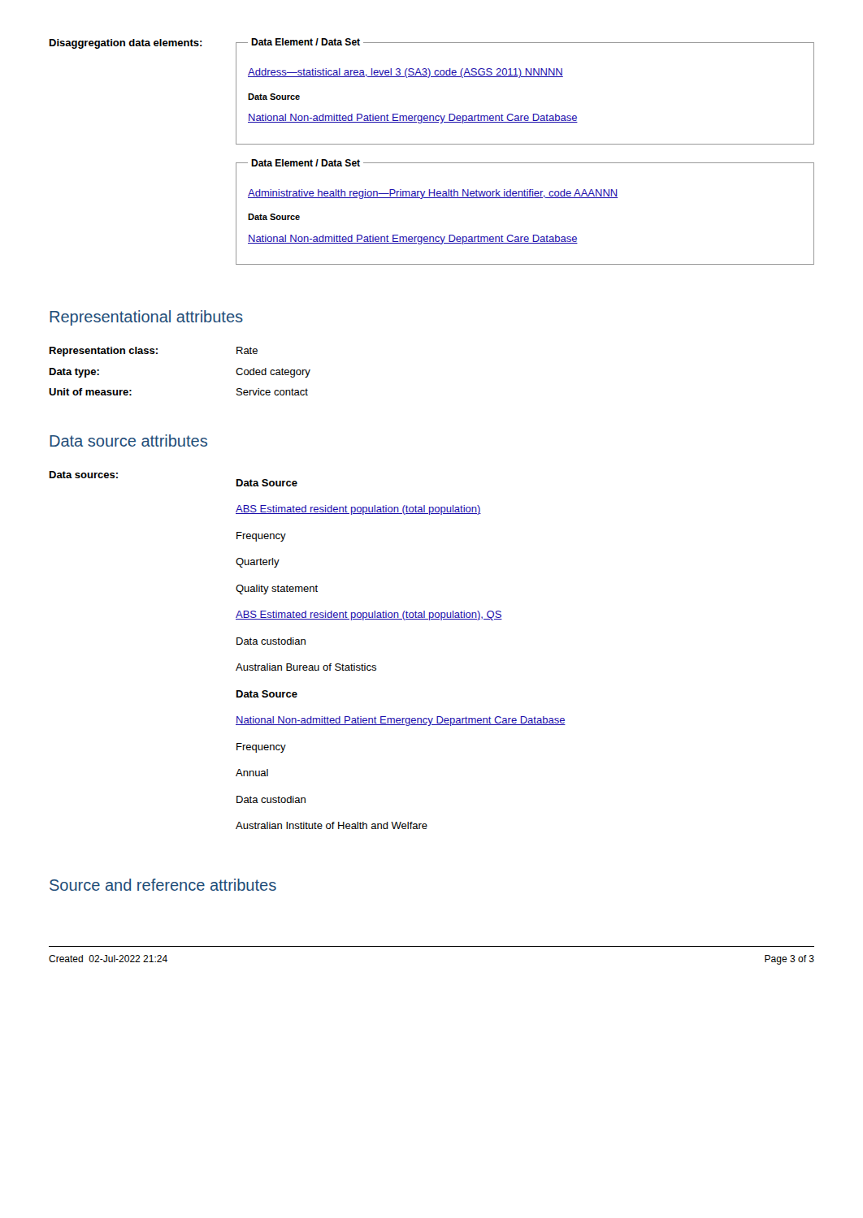| Disaggregation data elements: | Data Element / Data Set Address—statistical area, level 3 (SA3) code (ASGS 2011) NNNNN Data Source National Non-admitted Patient Emergency Department Care Database Data Element / Data Set Administrative health region—Primary Health Network identifier, code AAANNN Data Source National Non-admitted Patient Emergency Department Care Database |
Representational attributes
| Representation class: | Rate |
| Data type: | Coded category |
| Unit of measure: | Service contact |
Data source attributes
| Data sources: | Data Source ABS Estimated resident population (total population) Frequency Quarterly Quality statement ABS Estimated resident population (total population), QS Data custodian Australian Bureau of Statistics Data Source National Non-admitted Patient Emergency Department Care Database Frequency Annual Data custodian Australian Institute of Health and Welfare |
Source and reference attributes
Created 02-Jul-2022 21:24 Page 3 of 3